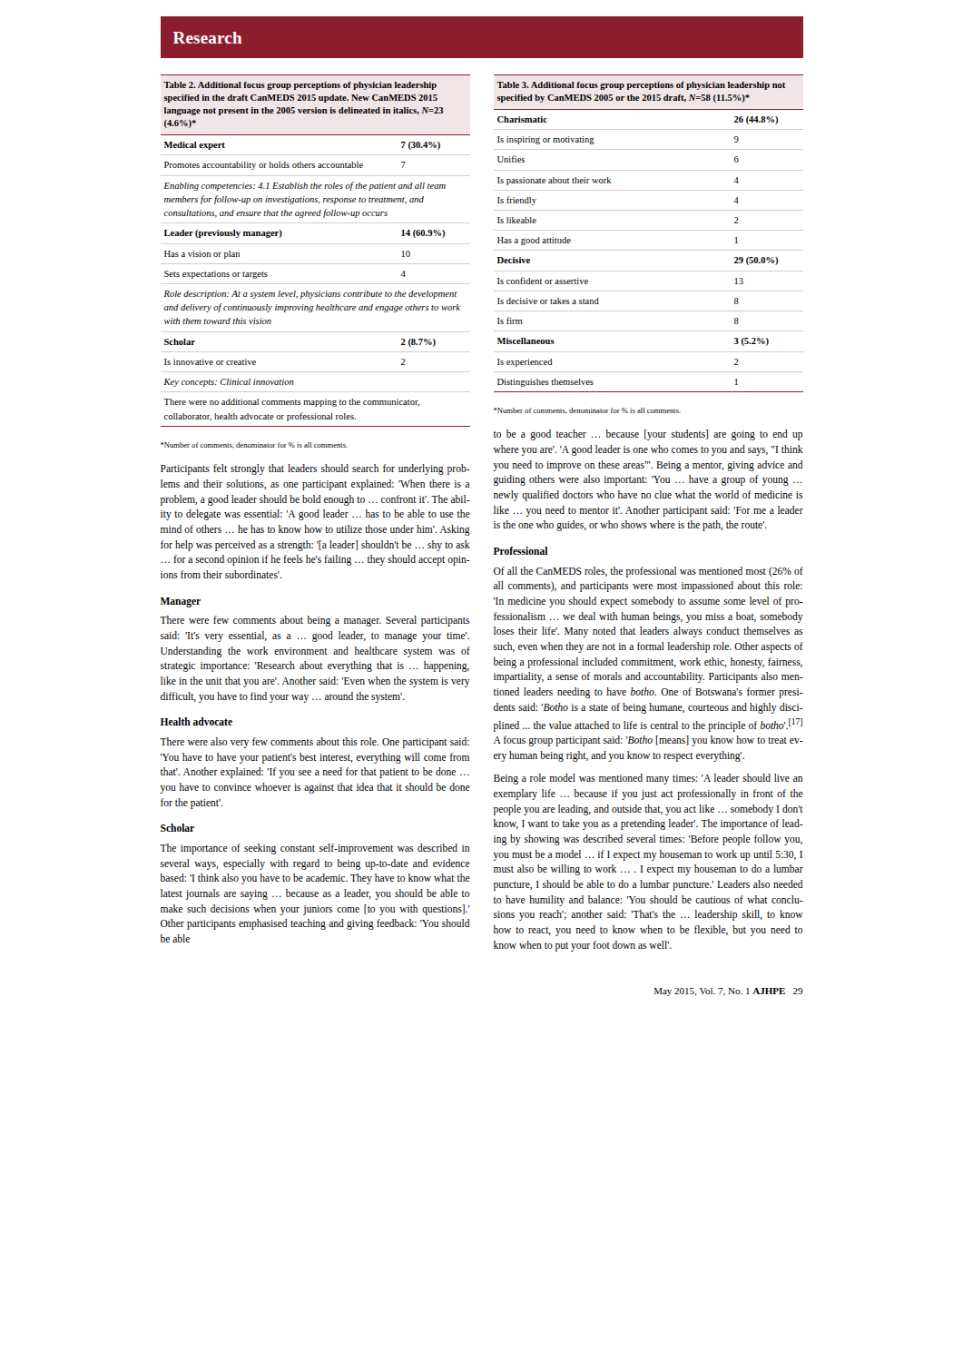Research
Table 2. Additional focus group perceptions of physician leadership specified in the draft CanMEDS 2015 update. New CanMEDS 2015 language not present in the 2005 version is delineated in italics, N =23 (4.6%)*
| Medical expert | 7 (30.4%) |
| Promotes accountability or holds others accountable | 7 |
| Enabling competencies: 4.1 Establish the roles of the patient and all team members for follow-up on investigations, response to treatment, and consultations, and ensure that the agreed follow-up occurs |
| Leader (previously manager) | 14 (60.9%) |
| Has a vision or plan | 10 |
| Sets expectations or targets | 4 |
| Role description: At a system level, physicians contribute to the development and delivery of continuously improving healthcare and engage others to work with them toward this vision |
| Scholar | 2 (8.7%) |
| Is innovative or creative | 2 |
| Key concepts: Clinical innovation |
| There were no additional comments mapping to the communicator, collaborator, health advocate or professional roles. |
*Number of comments, denominator for % is all comments.
Participants felt strongly that leaders should search for underlying problems and their solutions, as one participant explained: 'When there is a problem, a good leader should be bold enough to … confront it'. The ability to delegate was essential: 'A good leader … has to be able to use the mind of others … he has to know how to utilize those under him'. Asking for help was perceived as a strength: '[a leader] shouldn't be … shy to ask … for a second opinion if he feels he's failing … they should accept opinions from their subordinates'.
Manager
There were few comments about being a manager. Several participants said: 'It's very essential, as a … good leader, to manage your time'. Understanding the work environment and healthcare system was of strategic importance: 'Research about everything that is … happening, like in the unit that you are'. Another said: 'Even when the system is very difficult, you have to find your way … around the system'.
Health advocate
There were also very few comments about this role. One participant said: 'You have to have your patient's best interest, everything will come from that'. Another explained: 'If you see a need for that patient to be done … you have to convince whoever is against that idea that it should be done for the patient'.
Scholar
The importance of seeking constant self-improvement was described in several ways, especially with regard to being up-to-date and evidence based: 'I think also you have to be academic. They have to know what the latest journals are saying … because as a leader, you should be able to make such decisions when your juniors come [to you with questions].' Other participants emphasised teaching and giving feedback: 'You should be able
Table 3. Additional focus group perceptions of physician leadership not specified by CanMEDS 2005 or the 2015 draft, N =58 (11.5%)*
| Charismatic | 26 (44.8%) |
| Is inspiring or motivating | 9 |
| Unifies | 6 |
| Is passionate about their work | 4 |
| Is friendly | 4 |
| Is likeable | 2 |
| Has a good attitude | 1 |
| Decisive | 29 (50.0%) |
| Is confident or assertive | 13 |
| Is decisive or takes a stand | 8 |
| Is firm | 8 |
| Miscellaneous | 3 (5.2%) |
| Is experienced | 2 |
| Distinguishes themselves | 1 |
*Number of comments, denominator for % is all comments.
to be a good teacher … because [your students] are going to end up where you are'. 'A good leader is one who comes to you and says, "I think you need to improve on these areas"'. Being a mentor, giving advice and guiding others were also important: 'You … have a group of young … newly qualified doctors who have no clue what the world of medicine is like … you need to mentor it'. Another participant said: 'For me a leader is the one who guides, or who shows where is the path, the route'.
Professional
Of all the CanMEDS roles, the professional was mentioned most (26% of all comments), and participants were most impassioned about this role: 'In medicine you should expect somebody to assume some level of professionalism … we deal with human beings, you miss a boat, somebody loses their life'. Many noted that leaders always conduct themselves as such, even when they are not in a formal leadership role. Other aspects of being a professional included commitment, work ethic, honesty, fairness, impartiality, a sense of morals and accountability. Participants also mentioned leaders needing to have botho. One of Botswana's former presidents said: 'Botho is a state of being humane, courteous and highly disciplined ... the value attached to life is central to the principle of botho'.[17] A focus group participant said: 'Botho [means] you know how to treat every human being right, and you know to respect everything'.
Being a role model was mentioned many times: 'A leader should live an exemplary life … because if you just act professionally in front of the people you are leading, and outside that, you act like … somebody I don't know, I want to take you as a pretending leader'. The importance of leading by showing was described several times: 'Before people follow you, you must be a model … if I expect my houseman to work up until 5:30, I must also be willing to work … . I expect my houseman to do a lumbar puncture, I should be able to do a lumbar puncture.' Leaders also needed to have humility and balance: 'You should be cautious of what conclusions you reach'; another said: 'That's the … leadership skill, to know how to react, you need to know when to be flexible, but you need to know when to put your foot down as well'.
May 2015, Vol. 7, No. 1 AJHPE 29